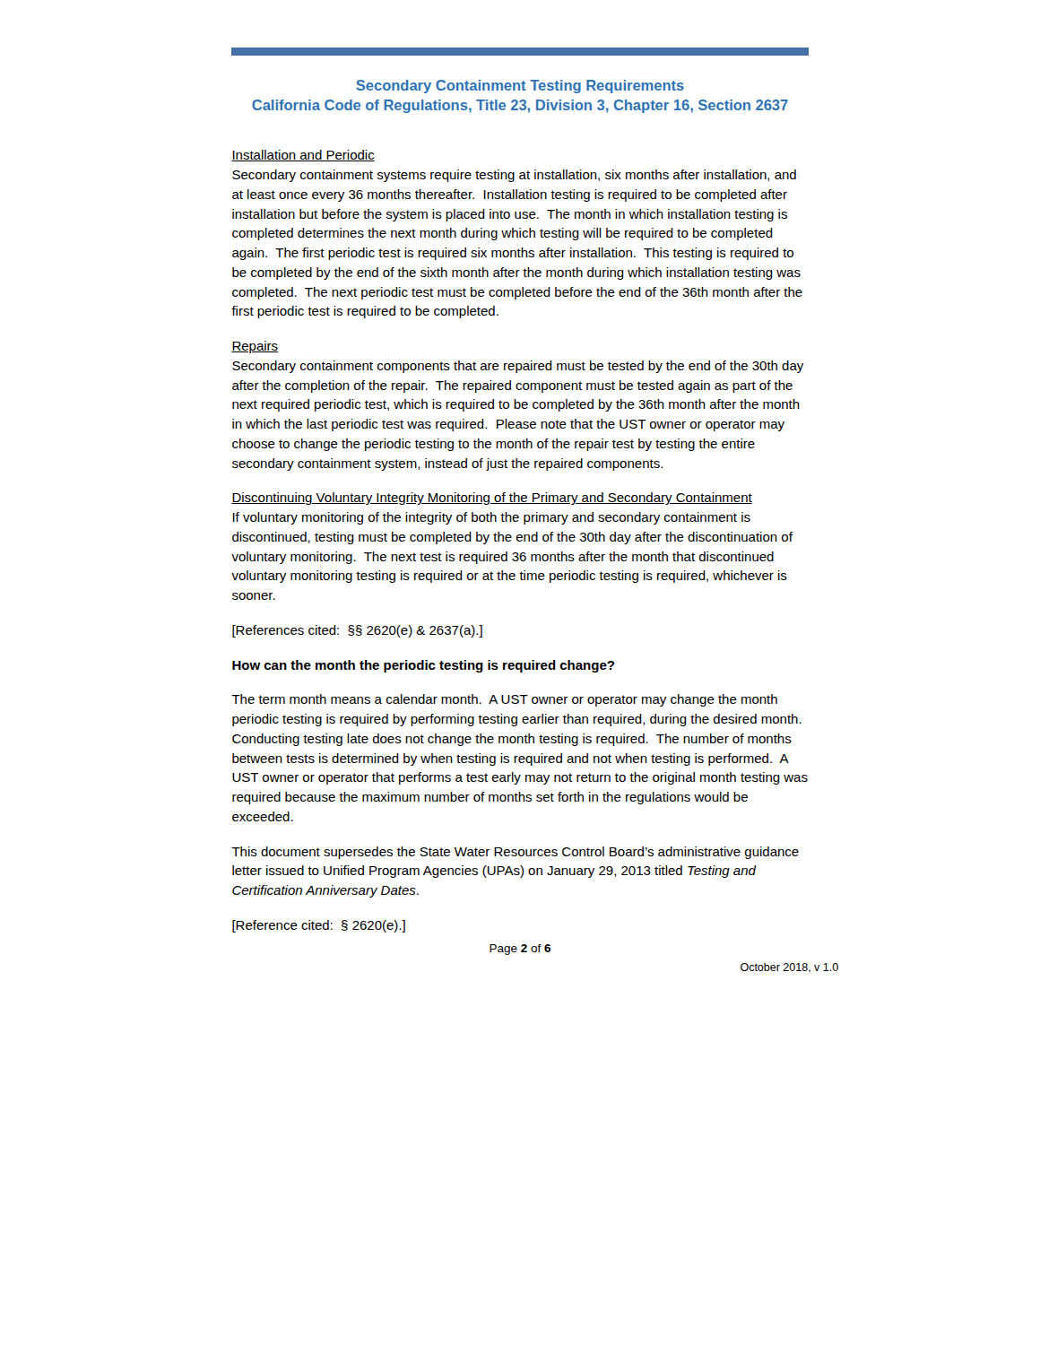Secondary Containment Testing Requirements California Code of Regulations, Title 23, Division 3, Chapter 16, Section 2637
Installation and Periodic
Secondary containment systems require testing at installation, six months after installation, and at least once every 36 months thereafter. Installation testing is required to be completed after installation but before the system is placed into use. The month in which installation testing is completed determines the next month during which testing will be required to be completed again. The first periodic test is required six months after installation. This testing is required to be completed by the end of the sixth month after the month during which installation testing was completed. The next periodic test must be completed before the end of the 36th month after the first periodic test is required to be completed.
Repairs
Secondary containment components that are repaired must be tested by the end of the 30th day after the completion of the repair. The repaired component must be tested again as part of the next required periodic test, which is required to be completed by the 36th month after the month in which the last periodic test was required. Please note that the UST owner or operator may choose to change the periodic testing to the month of the repair test by testing the entire secondary containment system, instead of just the repaired components.
Discontinuing Voluntary Integrity Monitoring of the Primary and Secondary Containment
If voluntary monitoring of the integrity of both the primary and secondary containment is discontinued, testing must be completed by the end of the 30th day after the discontinuation of voluntary monitoring. The next test is required 36 months after the month that discontinued voluntary monitoring testing is required or at the time periodic testing is required, whichever is sooner.
[References cited: §§ 2620(e) & 2637(a).]
How can the month the periodic testing is required change?
The term month means a calendar month. A UST owner or operator may change the month periodic testing is required by performing testing earlier than required, during the desired month. Conducting testing late does not change the month testing is required. The number of months between tests is determined by when testing is required and not when testing is performed. A UST owner or operator that performs a test early may not return to the original month testing was required because the maximum number of months set forth in the regulations would be exceeded.
This document supersedes the State Water Resources Control Board’s administrative guidance letter issued to Unified Program Agencies (UPAs) on January 29, 2013 titled Testing and Certification Anniversary Dates.
[Reference cited: § 2620(e).]
Page 2 of 6
October 2018, v 1.0